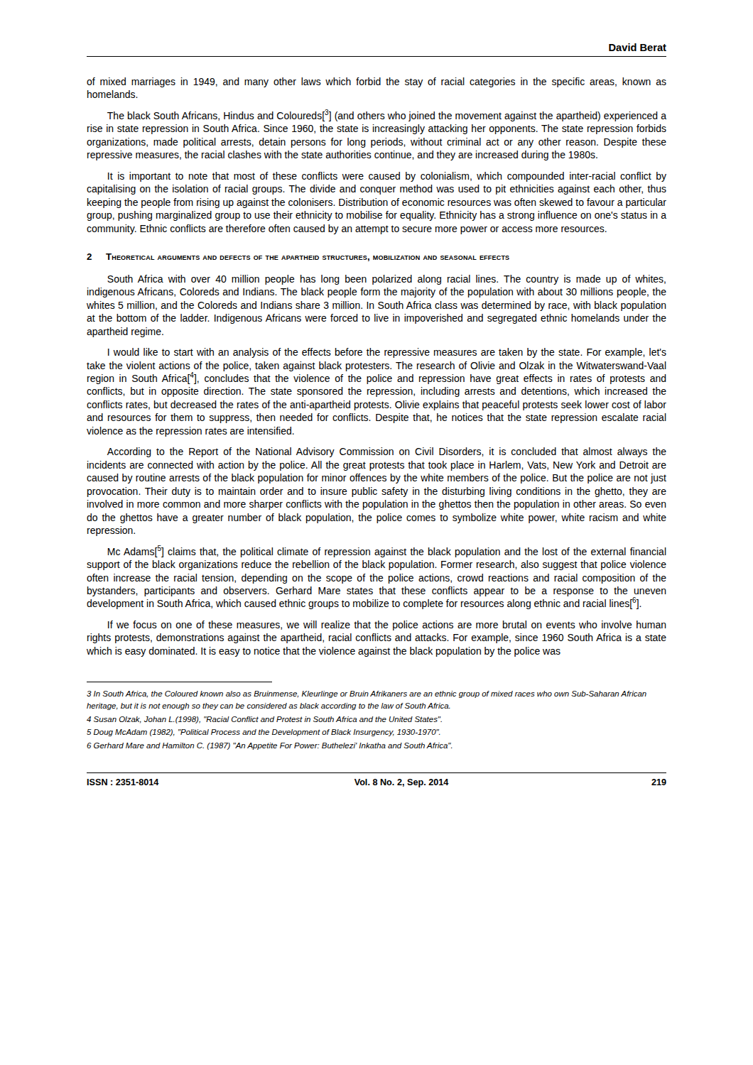David Berat
of mixed marriages in 1949, and many other laws which forbid the stay of racial categories in the specific areas, known as homelands.
The black South Africans, Hindus and Coloureds[3] (and others who joined the movement against the apartheid) experienced a rise in state repression in South Africa. Since 1960, the state is increasingly attacking her opponents. The state repression forbids organizations, made political arrests, detain persons for long periods, without criminal act or any other reason. Despite these repressive measures, the racial clashes with the state authorities continue, and they are increased during the 1980s.
It is important to note that most of these conflicts were caused by colonialism, which compounded inter-racial conflict by capitalising on the isolation of racial groups. The divide and conquer method was used to pit ethnicities against each other, thus keeping the people from rising up against the colonisers. Distribution of economic resources was often skewed to favour a particular group, pushing marginalized group to use their ethnicity to mobilise for equality. Ethnicity has a strong influence on one's status in a community. Ethnic conflicts are therefore often caused by an attempt to secure more power or access more resources.
2 Theoretical arguments and defects of the apartheid structures, mobilization and seasonal effects
South Africa with over 40 million people has long been polarized along racial lines. The country is made up of whites, indigenous Africans, Coloreds and Indians. The black people form the majority of the population with about 30 millions people, the whites 5 million, and the Coloreds and Indians share 3 million. In South Africa class was determined by race, with black population at the bottom of the ladder. Indigenous Africans were forced to live in impoverished and segregated ethnic homelands under the apartheid regime.
I would like to start with an analysis of the effects before the repressive measures are taken by the state. For example, let's take the violent actions of the police, taken against black protesters. The research of Olivie and Olzak in the Witwaterswand-Vaal region in South Africa[4], concludes that the violence of the police and repression have great effects in rates of protests and conflicts, but in opposite direction. The state sponsored the repression, including arrests and detentions, which increased the conflicts rates, but decreased the rates of the anti-apartheid protests. Olivie explains that peaceful protests seek lower cost of labor and resources for them to suppress, then needed for conflicts. Despite that, he notices that the state repression escalate racial violence as the repression rates are intensified.
According to the Report of the National Advisory Commission on Civil Disorders, it is concluded that almost always the incidents are connected with action by the police. All the great protests that took place in Harlem, Vats, New York and Detroit are caused by routine arrests of the black population for minor offences by the white members of the police. But the police are not just provocation. Their duty is to maintain order and to insure public safety in the disturbing living conditions in the ghetto, they are involved in more common and more sharper conflicts with the population in the ghettos then the population in other areas. So even do the ghettos have a greater number of black population, the police comes to symbolize white power, white racism and white repression.
Mc Adams[5] claims that, the political climate of repression against the black population and the lost of the external financial support of the black organizations reduce the rebellion of the black population. Former research, also suggest that police violence often increase the racial tension, depending on the scope of the police actions, crowd reactions and racial composition of the bystanders, participants and observers. Gerhard Mare states that these conflicts appear to be a response to the uneven development in South Africa, which caused ethnic groups to mobilize to complete for resources along ethnic and racial lines[6].
If we focus on one of these measures, we will realize that the police actions are more brutal on events who involve human rights protests, demonstrations against the apartheid, racial conflicts and attacks. For example, since 1960 South Africa is a state which is easy dominated. It is easy to notice that the violence against the black population by the police was
3 In South Africa, the Coloured known also as Bruinmense, Kleurlinge or Bruin Afrikaners are an ethnic group of mixed races who own Sub-Saharan African heritage, but it is not enough so they can be considered as black according to the law of South Africa.
4 Susan Olzak, Johan L.(1998), "Racial Conflict and Protest in South Africa and the United States".
5 Doug McAdam (1982), "Political Process and the Development of Black Insurgency, 1930-1970".
6 Gerhard Mare and Hamilton C. (1987) "An Appetite For Power: Buthelezi' Inkatha and South Africa".
ISSN : 2351-8014 Vol. 8 No. 2, Sep. 2014 219